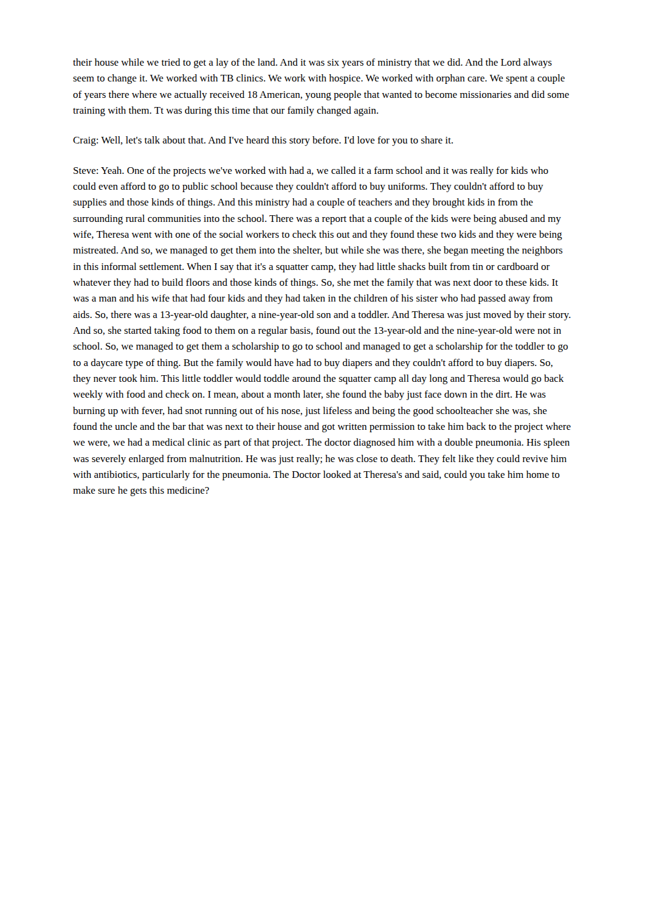their house while we tried to get a lay of the land. And it was six years of ministry that we did. And the Lord always seem to change it. We worked with TB clinics. We work with hospice. We worked with orphan care. We spent a couple of years there where we actually received 18 American, young people that wanted to become missionaries and did some training with them. Tt was during this time that our family changed again.
Craig: Well, let's talk about that. And I've heard this story before. I'd love for you to share it.
Steve: Yeah. One of the projects we've worked with had a, we called it a farm school and it was really for kids who could even afford to go to public school because they couldn't afford to buy uniforms. They couldn't afford to buy supplies and those kinds of things. And this ministry had a couple of teachers and they brought kids in from the surrounding rural communities into the school. There was a report that a couple of the kids were being abused and my wife, Theresa went with one of the social workers to check this out and they found these two kids and they were being mistreated. And so, we managed to get them into the shelter, but while she was there, she began meeting the neighbors in this informal settlement. When I say that it's a squatter camp, they had little shacks built from tin or cardboard or whatever they had to build floors and those kinds of things. So, she met the family that was next door to these kids. It was a man and his wife that had four kids and they had taken in the children of his sister who had passed away from aids. So, there was a 13-year-old daughter, a nine-year-old son and a toddler. And Theresa was just moved by their story. And so, she started taking food to them on a regular basis, found out the 13-year-old and the nine-year-old were not in school. So, we managed to get them a scholarship to go to school and managed to get a scholarship for the toddler to go to a daycare type of thing. But the family would have had to buy diapers and they couldn't afford to buy diapers. So, they never took him. This little toddler would toddle around the squatter camp all day long and Theresa would go back weekly with food and check on. I mean, about a month later, she found the baby just face down in the dirt. He was burning up with fever, had snot running out of his nose, just lifeless and being the good schoolteacher she was, she found the uncle and the bar that was next to their house and got written permission to take him back to the project where we were, we had a medical clinic as part of that project. The doctor diagnosed him with a double pneumonia. His spleen was severely enlarged from malnutrition. He was just really; he was close to death. They felt like they could revive him with antibiotics, particularly for the pneumonia. The Doctor looked at Theresa's and said, could you take him home to make sure he gets this medicine?